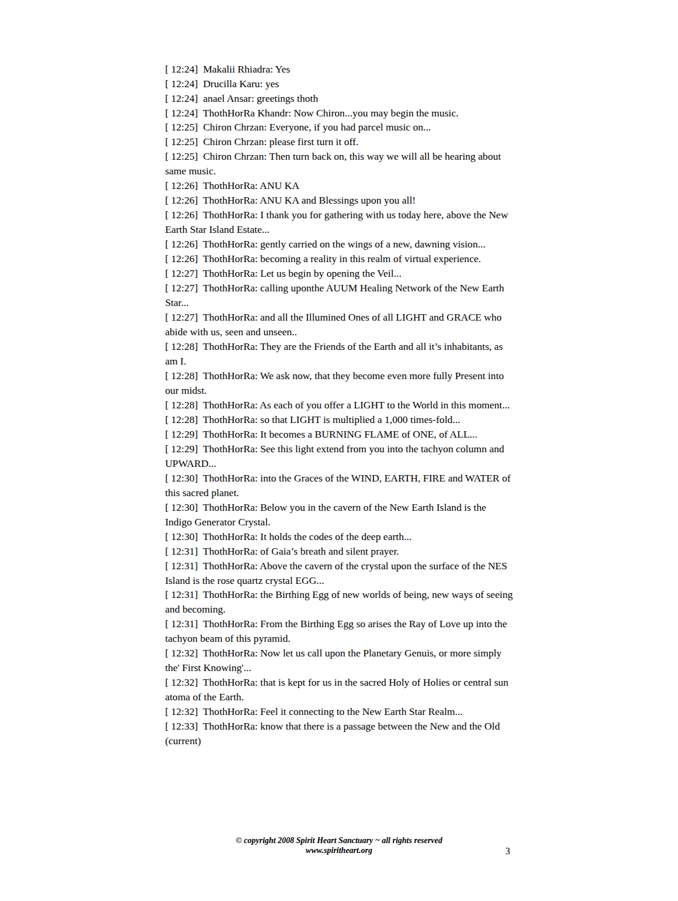[ 12:24] Makalii Rhiadra: Yes
[ 12:24] Drucilla Karu: yes
[ 12:24] anael Ansar: greetings thoth
[ 12:24] ThothHorRa Khandr: Now Chiron...you may begin the music.
[ 12:25] Chiron Chrzan: Everyone, if you had parcel music on...
[ 12:25] Chiron Chrzan: please first turn it off.
[ 12:25] Chiron Chrzan: Then turn back on, this way we will all be hearing about same music.
[ 12:26] ThothHorRa: ANU KA
[ 12:26] ThothHorRa: ANU KA and Blessings upon you all!
[ 12:26] ThothHorRa: I thank you for gathering with us today here, above the New Earth Star Island Estate...
[ 12:26] ThothHorRa: gently carried on the wings of a new, dawning vision...
[ 12:26] ThothHorRa: becoming a reality in this realm of virtual experience.
[ 12:27] ThothHorRa: Let us begin by opening the Veil...
[ 12:27] ThothHorRa: calling uponthe AUUM Healing Network of the New Earth Star...
[ 12:27] ThothHorRa: and all the Illumined Ones of all LIGHT and GRACE who abide with us, seen and unseen..
[ 12:28] ThothHorRa: They are the Friends of the Earth and all it’s inhabitants, as am I.
[ 12:28] ThothHorRa: We ask now, that they become even more fully Present into our midst.
[ 12:28] ThothHorRa: As each of you offer a LIGHT to the World in this moment...
[ 12:28] ThothHorRa: so that LIGHT is multiplied a 1,000 times-fold...
[ 12:29] ThothHorRa: It becomes a BURNING FLAME of ONE, of ALL...
[ 12:29] ThothHorRa: See this light extend from you into the tachyon column and UPWARD...
[ 12:30] ThothHorRa: into the Graces of the WIND, EARTH, FIRE and WATER of this sacred planet.
[ 12:30] ThothHorRa: Below you in the cavern of the New Earth Island is the Indigo Generator Crystal.
[ 12:30] ThothHorRa: It holds the codes of the deep earth...
[ 12:31] ThothHorRa: of Gaia’s breath and silent prayer.
[ 12:31] ThothHorRa: Above the cavern of the crystal upon the surface of the NES Island is the rose quartz crystal EGG...
[ 12:31] ThothHorRa: the Birthing Egg of new worlds of being, new ways of seeing and becoming.
[ 12:31] ThothHorRa: From the Birthing Egg so arises the Ray of Love up into the tachyon beam of this pyramid.
[ 12:32] ThothHorRa: Now let us call upon the Planetary Genuis, or more simply the' First Knowing'...
[ 12:32] ThothHorRa: that is kept for us in the sacred Holy of Holies or central sun atoma of the Earth.
[ 12:32] ThothHorRa: Feel it connecting to the New Earth Star Realm...
[ 12:33] ThothHorRa: know that there is a passage between the New and the Old (current)
© copyright 2008 Spirit Heart Sanctuary ~ all rights reserved
www.spiritheart.org 3